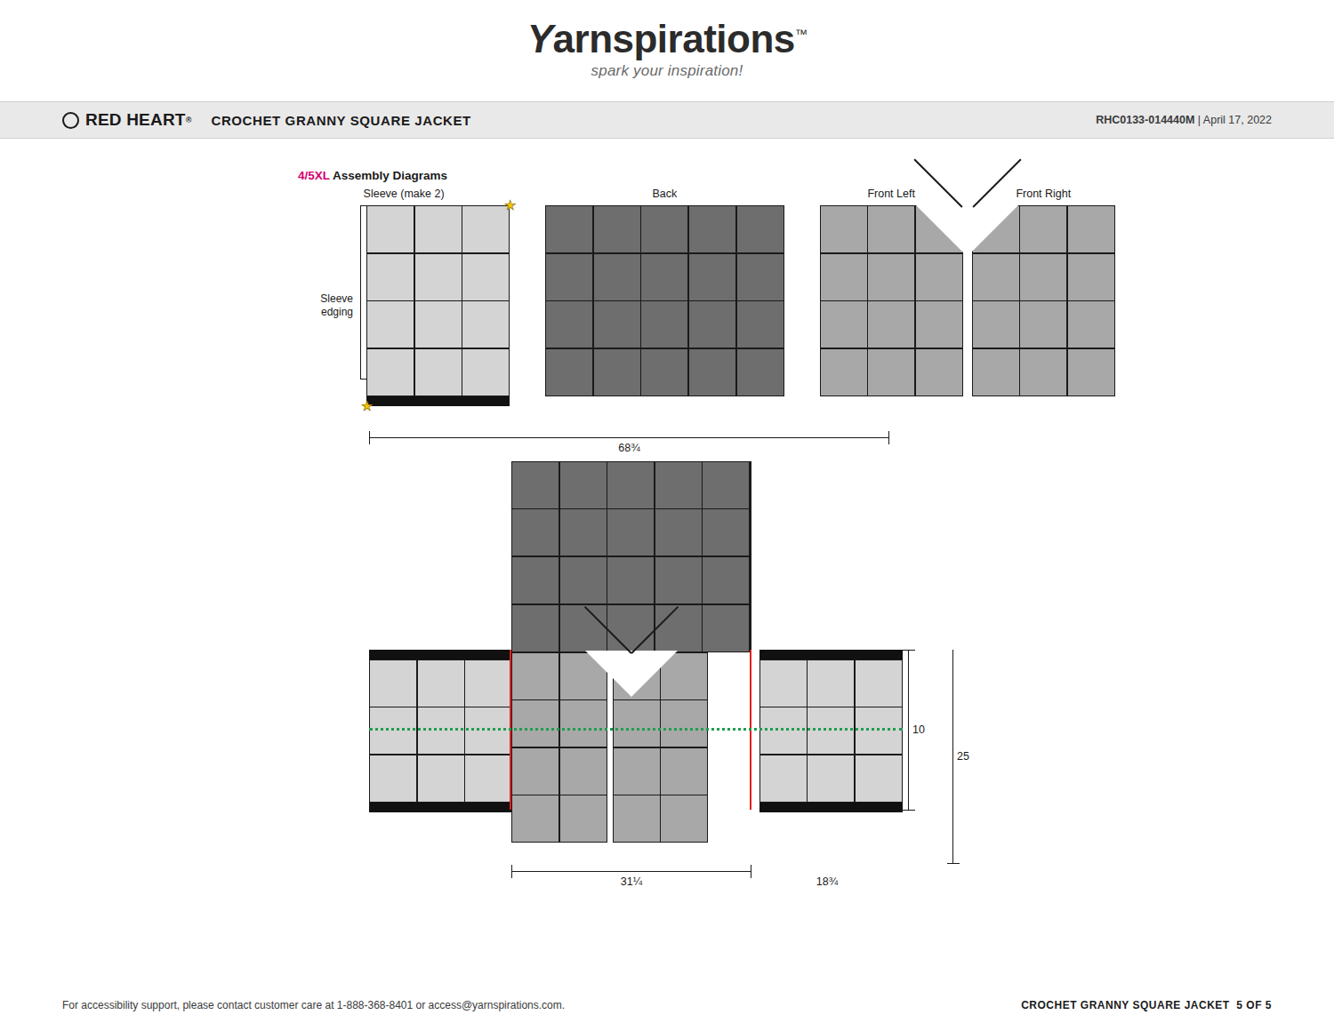Yarnspirations™
spark your inspiration!
RED HEART® Crochet Granny Square Jacket RHC0133-014440M | April 17, 2022
4/5XL Assembly Diagrams
Sleeve (make 2)
Sleeve
edging
Back
Front Left
Front Right
68¾
10
25
31¼
18¾
For accessibility support, please contact customer care at 1-888-368-8401 or access@yarnspirations.com. Crochet Granny Square Jacket 5 of 5